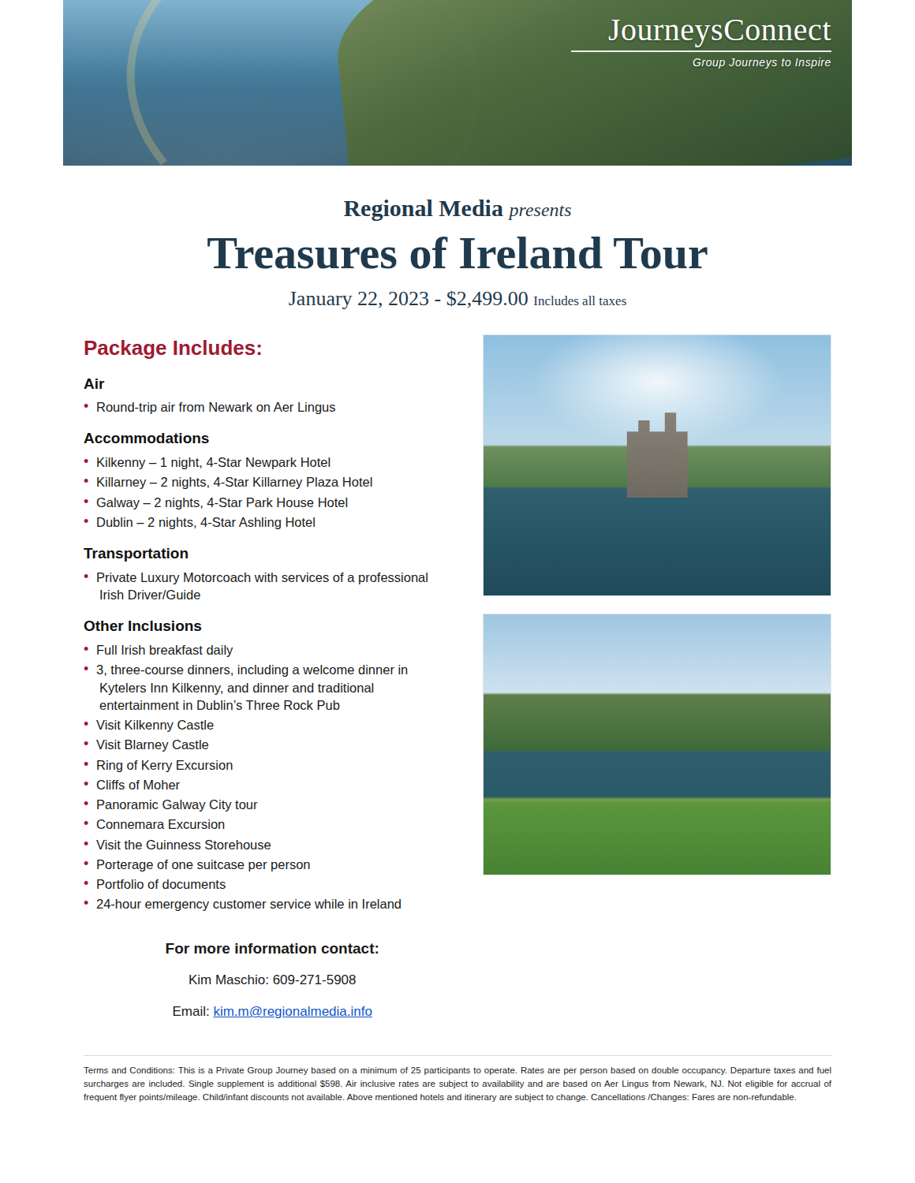Journeys Connect
Group Journeys to Inspire
Regional Media presents
Treasures of Ireland Tour
January 22, 2023 - $2,499.00 Includes all taxes
Package Includes:
Air
Round-trip air from Newark on Aer Lingus
Accommodations
Kilkenny – 1 night, 4-Star Newpark Hotel
Killarney – 2 nights, 4-Star Killarney Plaza Hotel
Galway – 2 nights, 4-Star Park House Hotel
Dublin – 2 nights, 4-Star Ashling Hotel
Transportation
Private Luxury Motorcoach with services of a professionalIrish Driver/Guide
Other Inclusions
Full Irish breakfast daily
3, three-course dinners, including a welcome dinner inKytelers Inn Kilkenny, and dinner and traditional entertainment in Dublin’s Three Rock Pub
Visit Kilkenny Castle
Visit Blarney Castle
Ring of Kerry Excursion
Cliffs of Moher
Panoramic Galway City tour
Connemara Excursion
Visit the Guinness Storehouse
Porterage of one suitcase per person
Portfolio of documents
24-hour emergency customer service while in Ireland
For more information contact:
Kim Maschio: 609-271-5908
Email: kim.m@regionalmedia.info
Terms and Conditions: This is a Private Group Journey based on a minimum of 25 participants to operate. Rates are per person based on double occupancy. Departure taxes and fuel surcharges are included. Single supplement is additional $598. Air inclusive rates are subject to availability and are based on Aer Lingus from Newark, NJ. Not eligible for accrual of frequent flyer points/mileage. Child/infant discounts not available. Above mentioned hotels and itinerary are subject to change. Cancellations /Changes: Fares are non-refundable.